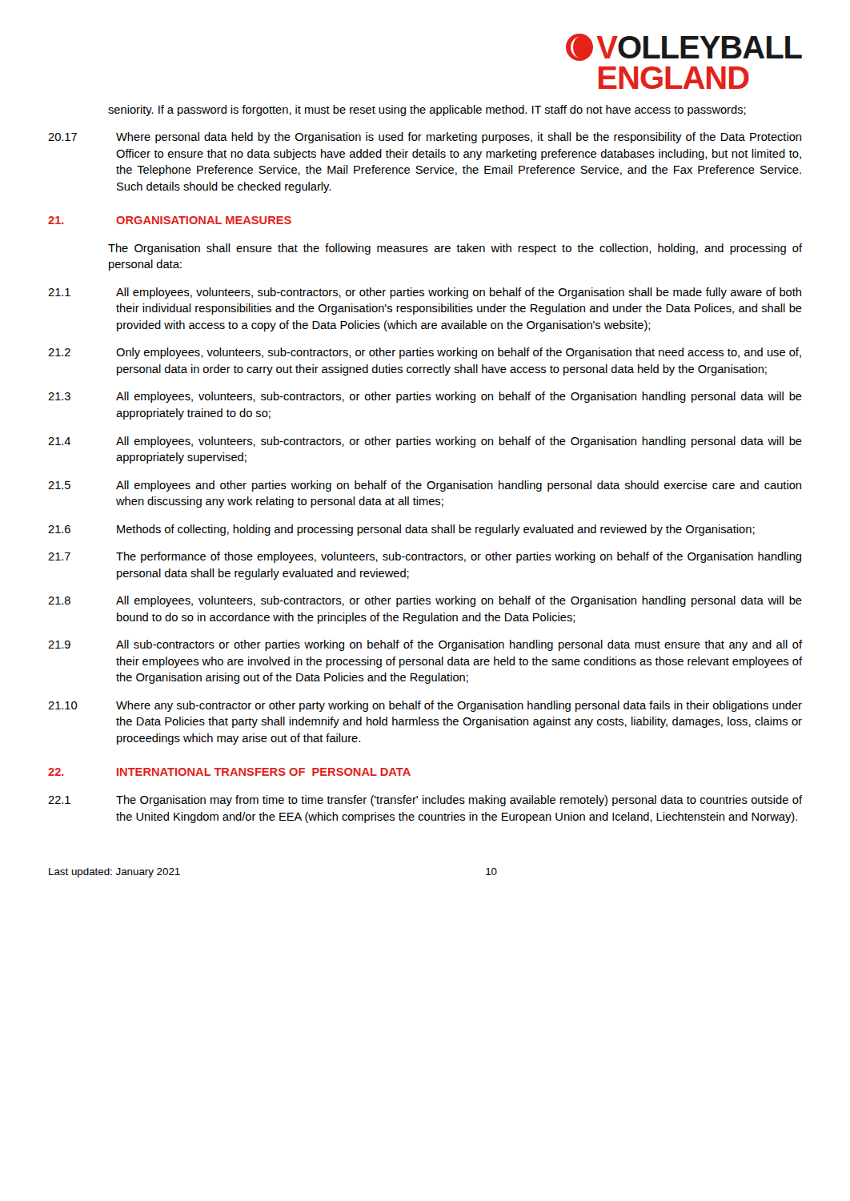VOLLEYBALL ENGLAND
seniority. If a password is forgotten, it must be reset using the applicable method. IT staff do not have access to passwords;
20.17
Where personal data held by the Organisation is used for marketing purposes, it shall be the responsibility of the Data Protection Officer to ensure that no data subjects have added their details to any marketing preference databases including, but not limited to, the Telephone Preference Service, the Mail Preference Service, the Email Preference Service, and the Fax Preference Service. Such details should be checked regularly.
21.
Organisational Measures
The Organisation shall ensure that the following measures are taken with respect to the collection, holding, and processing of personal data:
21.1
All employees, volunteers, sub-contractors, or other parties working on behalf of the Organisation shall be made fully aware of both their individual responsibilities and the Organisation's responsibilities under the Regulation and under the Data Polices, and shall be provided with access to a copy of the Data Policies (which are available on the Organisation's website);
21.2
Only employees, volunteers, sub-contractors, or other parties working on behalf of the Organisation that need access to, and use of, personal data in order to carry out their assigned duties correctly shall have access to personal data held by the Organisation;
21.3
All employees, volunteers, sub-contractors, or other parties working on behalf of the Organisation handling personal data will be appropriately trained to do so;
21.4
All employees, volunteers, sub-contractors, or other parties working on behalf of the Organisation handling personal data will be appropriately supervised;
21.5
All employees and other parties working on behalf of the Organisation handling personal data should exercise care and caution when discussing any work relating to personal data at all times;
21.6
Methods of collecting, holding and processing personal data shall be regularly evaluated and reviewed by the Organisation;
21.7
The performance of those employees, volunteers, sub-contractors, or other parties working on behalf of the Organisation handling personal data shall be regularly evaluated and reviewed;
21.8
All employees, volunteers, sub-contractors, or other parties working on behalf of the Organisation handling personal data will be bound to do so in accordance with the principles of the Regulation and the Data Policies;
21.9
All sub-contractors or other parties working on behalf of the Organisation handling personal data must ensure that any and all of their employees who are involved in the processing of personal data are held to the same conditions as those relevant employees of the Organisation arising out of the Data Policies and the Regulation;
21.10
Where any sub-contractor or other party working on behalf of the Organisation handling personal data fails in their obligations under the Data Policies that party shall indemnify and hold harmless the Organisation against any costs, liability, damages, loss, claims or proceedings which may arise out of that failure.
22.
International Transfers of Personal Data
22.1
The Organisation may from time to time transfer ('transfer' includes making available remotely) personal data to countries outside of the United Kingdom and/or the EEA (which comprises the countries in the European Union and Iceland, Liechtenstein and Norway).
Last updated: January 2021
10